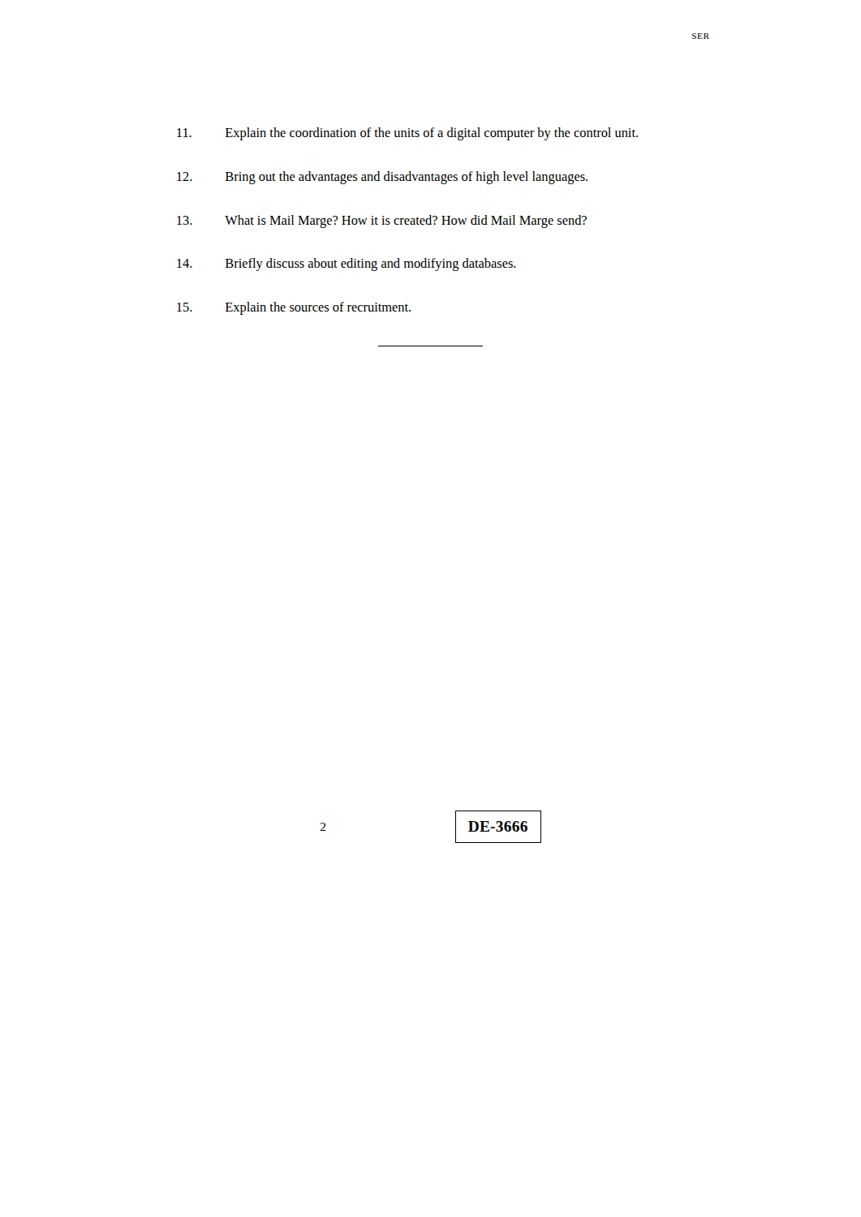SER
11. Explain the coordination of the units of a digital computer by the control unit.
12. Bring out the advantages and disadvantages of high level languages.
13. What is Mail Marge? How it is created? How did Mail Marge send?
14. Briefly discuss about editing and modifying databases.
15. Explain the sources of recruitment.
2
DE-3666